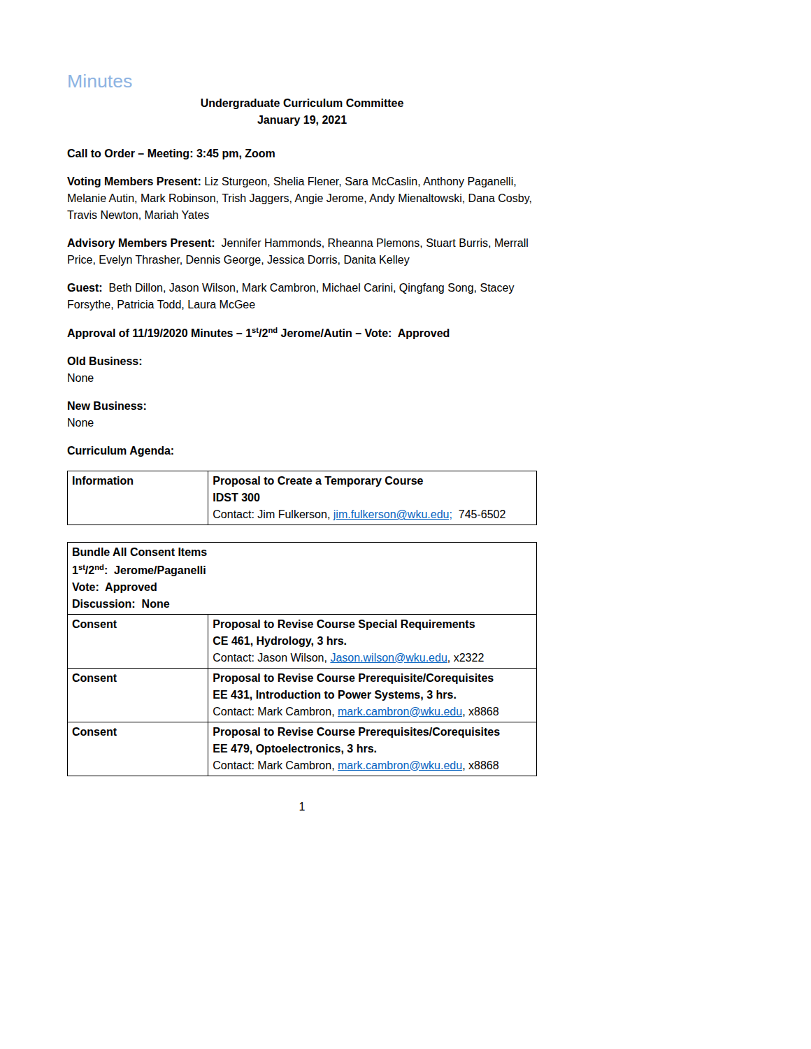Minutes
Undergraduate Curriculum Committee
January 19, 2021
Call to Order – Meeting: 3:45 pm, Zoom
Voting Members Present: Liz Sturgeon, Shelia Flener, Sara McCaslin, Anthony Paganelli, Melanie Autin, Mark Robinson, Trish Jaggers, Angie Jerome, Andy Mienaltowski, Dana Cosby, Travis Newton, Mariah Yates
Advisory Members Present: Jennifer Hammonds, Rheanna Plemons, Stuart Burris, Merrall Price, Evelyn Thrasher, Dennis George, Jessica Dorris, Danita Kelley
Guest: Beth Dillon, Jason Wilson, Mark Cambron, Michael Carini, Qingfang Song, Stacey Forsythe, Patricia Todd, Laura McGee
Approval of 11/19/2020 Minutes – 1st/2nd Jerome/Autin – Vote: Approved
Old Business:
None
New Business:
None
Curriculum Agenda:
| Information | Proposal to Create a Temporary Course IDST 300 Contact: Jim Fulkerson, jim.fulkerson@wku.edu; 745-6502 |
| Bundle All Consent Items 1 st /2 nd : Jerome/Paganelli Vote: Approved Discussion: None |
| Consent | Proposal to Revise Course Special Requirements CE 461, Hydrology, 3 hrs. Contact: Jason Wilson, Jason.wilson@wku.edu , x2322 |
| Consent | Proposal to Revise Course Prerequisite/Corequisites EE 431, Introduction to Power Systems, 3 hrs. Contact: Mark Cambron, mark.cambron@wku.edu , x8868 |
| Consent | Proposal to Revise Course Prerequisites/Corequisites EE 479, Optoelectronics, 3 hrs. Contact: Mark Cambron, mark.cambron@wku.edu , x8868 |
1